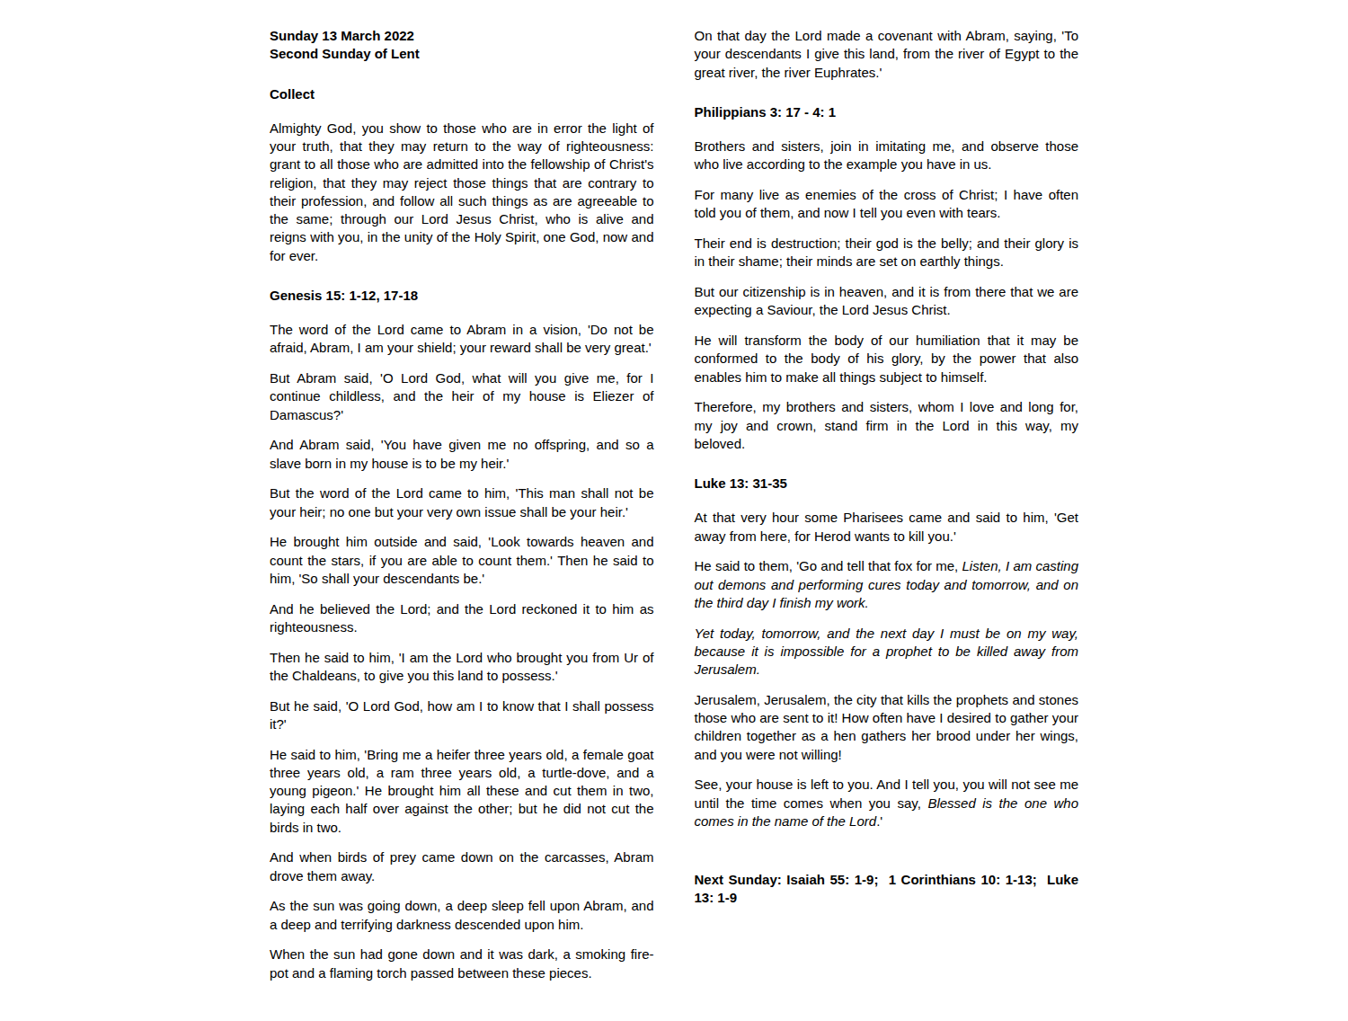Sunday 13 March 2022
Second Sunday of Lent
Collect
Almighty God, you show to those who are in error the light of your truth, that they may return to the way of righteousness: grant to all those who are admitted into the fellowship of Christ's religion, that they may reject those things that are contrary to their profession, and follow all such things as are agreeable to the same; through our Lord Jesus Christ, who is alive and reigns with you, in the unity of the Holy Spirit, one God, now and for ever.
Genesis 15: 1-12, 17-18
The word of the Lord came to Abram in a vision, 'Do not be afraid, Abram, I am your shield; your reward shall be very great.'
But Abram said, 'O Lord God, what will you give me, for I continue childless, and the heir of my house is Eliezer of Damascus?'
And Abram said, 'You have given me no offspring, and so a slave born in my house is to be my heir.'
But the word of the Lord came to him, 'This man shall not be your heir; no one but your very own issue shall be your heir.'
He brought him outside and said, 'Look towards heaven and count the stars, if you are able to count them.' Then he said to him, 'So shall your descendants be.'
And he believed the Lord; and the Lord reckoned it to him as righteousness.
Then he said to him, 'I am the Lord who brought you from Ur of the Chaldeans, to give you this land to possess.'
But he said, 'O Lord God, how am I to know that I shall possess it?'
He said to him, 'Bring me a heifer three years old, a female goat three years old, a ram three years old, a turtle-dove, and a young pigeon.' He brought him all these and cut them in two, laying each half over against the other; but he did not cut the birds in two.
And when birds of prey came down on the carcasses, Abram drove them away.
As the sun was going down, a deep sleep fell upon Abram, and a deep and terrifying darkness descended upon him.
When the sun had gone down and it was dark, a smoking fire-pot and a flaming torch passed between these pieces.
On that day the Lord made a covenant with Abram, saying, 'To your descendants I give this land, from the river of Egypt to the great river, the river Euphrates.'
Philippians 3: 17 - 4: 1
Brothers and sisters, join in imitating me, and observe those who live according to the example you have in us.
For many live as enemies of the cross of Christ; I have often told you of them, and now I tell you even with tears.
Their end is destruction; their god is the belly; and their glory is in their shame; their minds are set on earthly things.
But our citizenship is in heaven, and it is from there that we are expecting a Saviour, the Lord Jesus Christ.
He will transform the body of our humiliation that it may be conformed to the body of his glory, by the power that also enables him to make all things subject to himself.
Therefore, my brothers and sisters, whom I love and long for, my joy and crown, stand firm in the Lord in this way, my beloved.
Luke 13: 31-35
At that very hour some Pharisees came and said to him, 'Get away from here, for Herod wants to kill you.'
He said to them, 'Go and tell that fox for me, Listen, I am casting out demons and performing cures today and tomorrow, and on the third day I finish my work.
Yet today, tomorrow, and the next day I must be on my way, because it is impossible for a prophet to be killed away from Jerusalem.
Jerusalem, Jerusalem, the city that kills the prophets and stones those who are sent to it! How often have I desired to gather your children together as a hen gathers her brood under her wings, and you were not willing!
See, your house is left to you. And I tell you, you will not see me until the time comes when you say, Blessed is the one who comes in the name of the Lord.'
Next Sunday: Isaiah 55: 1-9; 1 Corinthians 10: 1-13; Luke 13: 1-9